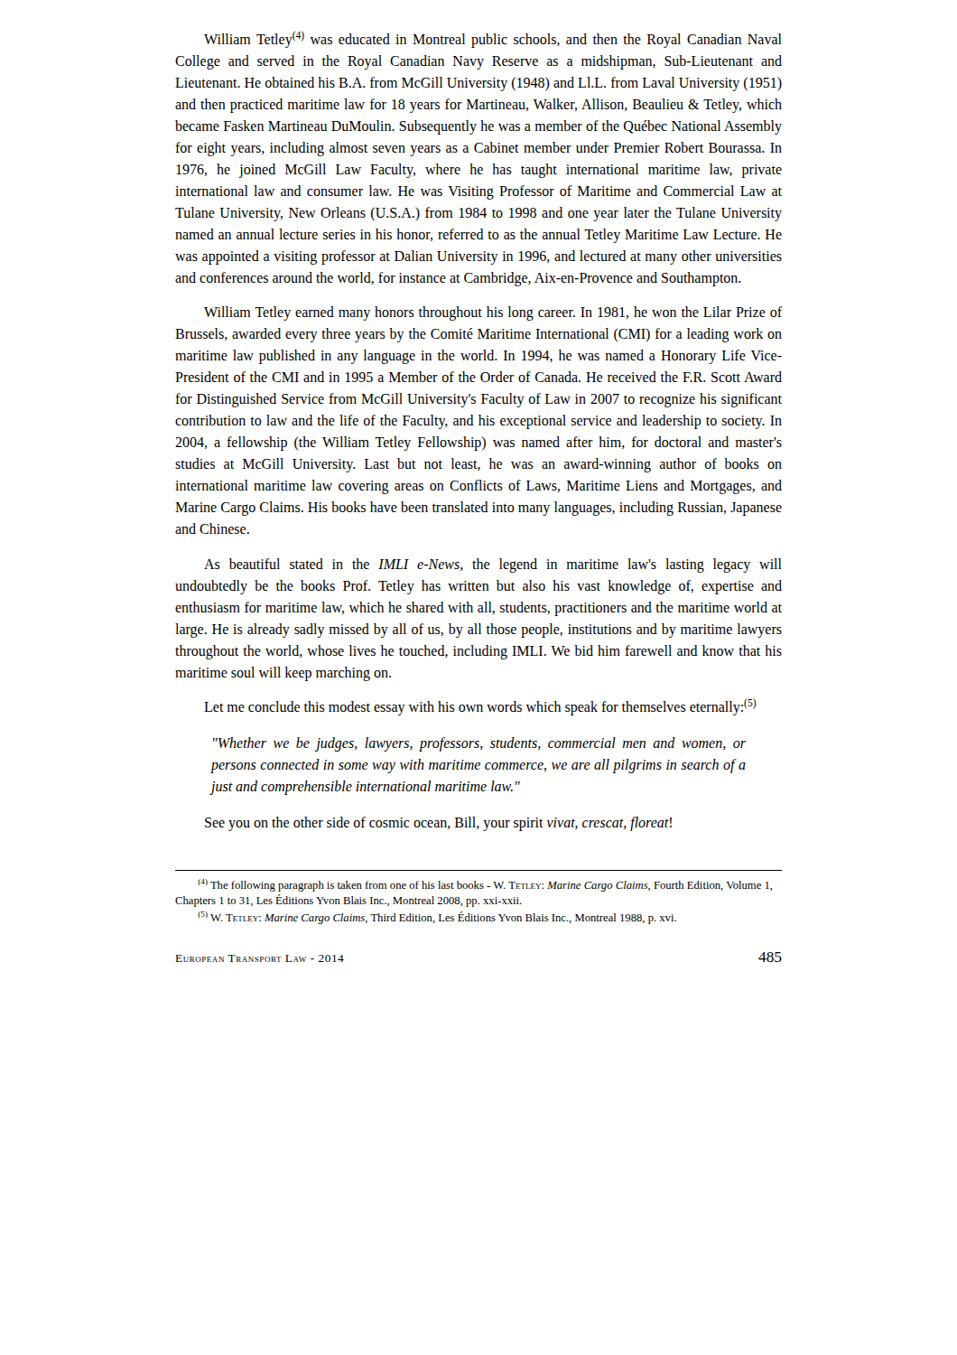William Tetley(4) was educated in Montreal public schools, and then the Royal Canadian Naval College and served in the Royal Canadian Navy Reserve as a midshipman, Sub-Lieutenant and Lieutenant. He obtained his B.A. from McGill University (1948) and Ll.L. from Laval University (1951) and then practiced maritime law for 18 years for Martineau, Walker, Allison, Beaulieu & Tetley, which became Fasken Martineau DuMoulin. Subsequently he was a member of the Québec National Assembly for eight years, including almost seven years as a Cabinet member under Premier Robert Bourassa. In 1976, he joined McGill Law Faculty, where he has taught international maritime law, private international law and consumer law. He was Visiting Professor of Maritime and Commercial Law at Tulane University, New Orleans (U.S.A.) from 1984 to 1998 and one year later the Tulane University named an annual lecture series in his honor, referred to as the annual Tetley Maritime Law Lecture. He was appointed a visiting professor at Dalian University in 1996, and lectured at many other universities and conferences around the world, for instance at Cambridge, Aix-en-Provence and Southampton.
William Tetley earned many honors throughout his long career. In 1981, he won the Lilar Prize of Brussels, awarded every three years by the Comité Maritime International (CMI) for a leading work on maritime law published in any language in the world. In 1994, he was named a Honorary Life Vice-President of the CMI and in 1995 a Member of the Order of Canada. He received the F.R. Scott Award for Distinguished Service from McGill University's Faculty of Law in 2007 to recognize his significant contribution to law and the life of the Faculty, and his exceptional service and leadership to society. In 2004, a fellowship (the William Tetley Fellowship) was named after him, for doctoral and master's studies at McGill University. Last but not least, he was an award-winning author of books on international maritime law covering areas on Conflicts of Laws, Maritime Liens and Mortgages, and Marine Cargo Claims. His books have been translated into many languages, including Russian, Japanese and Chinese.
As beautiful stated in the IMLI e-News, the legend in maritime law's lasting legacy will undoubtedly be the books Prof. Tetley has written but also his vast knowledge of, expertise and enthusiasm for maritime law, which he shared with all, students, practitioners and the maritime world at large. He is already sadly missed by all of us, by all those people, institutions and by maritime lawyers throughout the world, whose lives he touched, including IMLI. We bid him farewell and know that his maritime soul will keep marching on.
Let me conclude this modest essay with his own words which speak for themselves eternally:(5)
"Whether we be judges, lawyers, professors, students, commercial men and women, or persons connected in some way with maritime commerce, we are all pilgrims in search of a just and comprehensible international maritime law."
See you on the other side of cosmic ocean, Bill, your spirit vivat, crescat, floreat!
(4) The following paragraph is taken from one of his last books - W. Tetley: Marine Cargo Claims, Fourth Edition, Volume 1, Chapters 1 to 31, Les Éditions Yvon Blais Inc., Montreal 2008, pp. xxi-xxii.
(5) W. Tetley: Marine Cargo Claims, Third Edition, Les Éditions Yvon Blais Inc., Montreal 1988, p. xvi.
European Transport Law - 2014 485